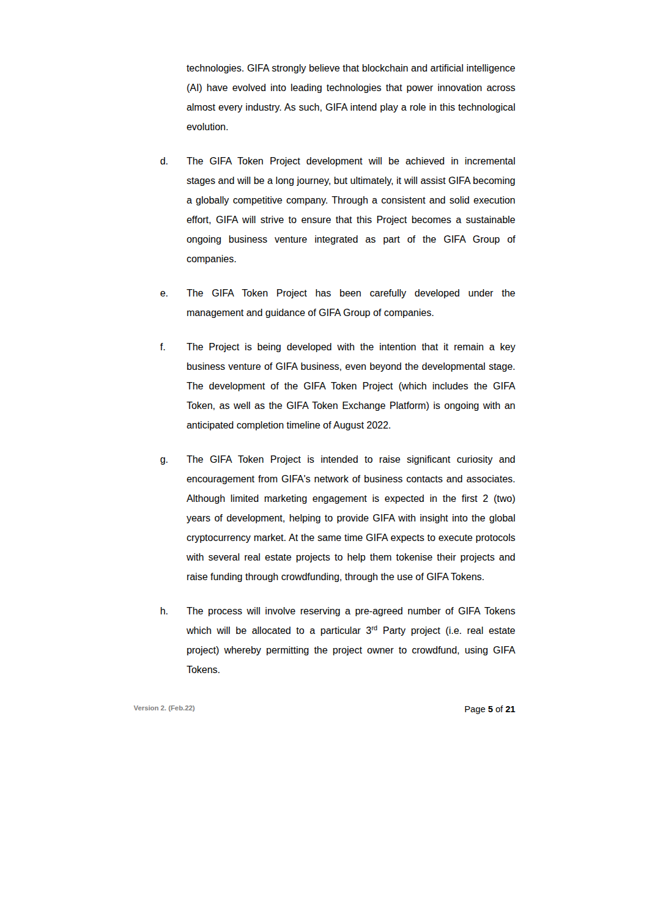technologies. GIFA strongly believe that blockchain and artificial intelligence (AI) have evolved into leading technologies that power innovation across almost every industry. As such, GIFA intend play a role in this technological evolution.
d.
The GIFA Token Project development will be achieved in incremental stages and will be a long journey, but ultimately, it will assist GIFA becoming a globally competitive company. Through a consistent and solid execution effort, GIFA will strive to ensure that this Project becomes a sustainable ongoing business venture integrated as part of the GIFA Group of companies.
e.
The GIFA Token Project has been carefully developed under the management and guidance of GIFA Group of companies.
f.
The Project is being developed with the intention that it remain a key business venture of GIFA business, even beyond the developmental stage. The development of the GIFA Token Project (which includes the GIFA Token, as well as the GIFA Token Exchange Platform) is ongoing with an anticipated completion timeline of August 2022.
g.
The GIFA Token Project is intended to raise significant curiosity and encouragement from GIFA's network of business contacts and associates. Although limited marketing engagement is expected in the first 2 (two) years of development, helping to provide GIFA with insight into the global cryptocurrency market. At the same time GIFA expects to execute protocols with several real estate projects to help them tokenise their projects and raise funding through crowdfunding, through the use of GIFA Tokens.
h.
The process will involve reserving a pre-agreed number of GIFA Tokens which will be allocated to a particular 3rd Party project (i.e. real estate project) whereby permitting the project owner to crowdfund, using GIFA Tokens.
Version 2. (Feb.22) Page 5 of 21